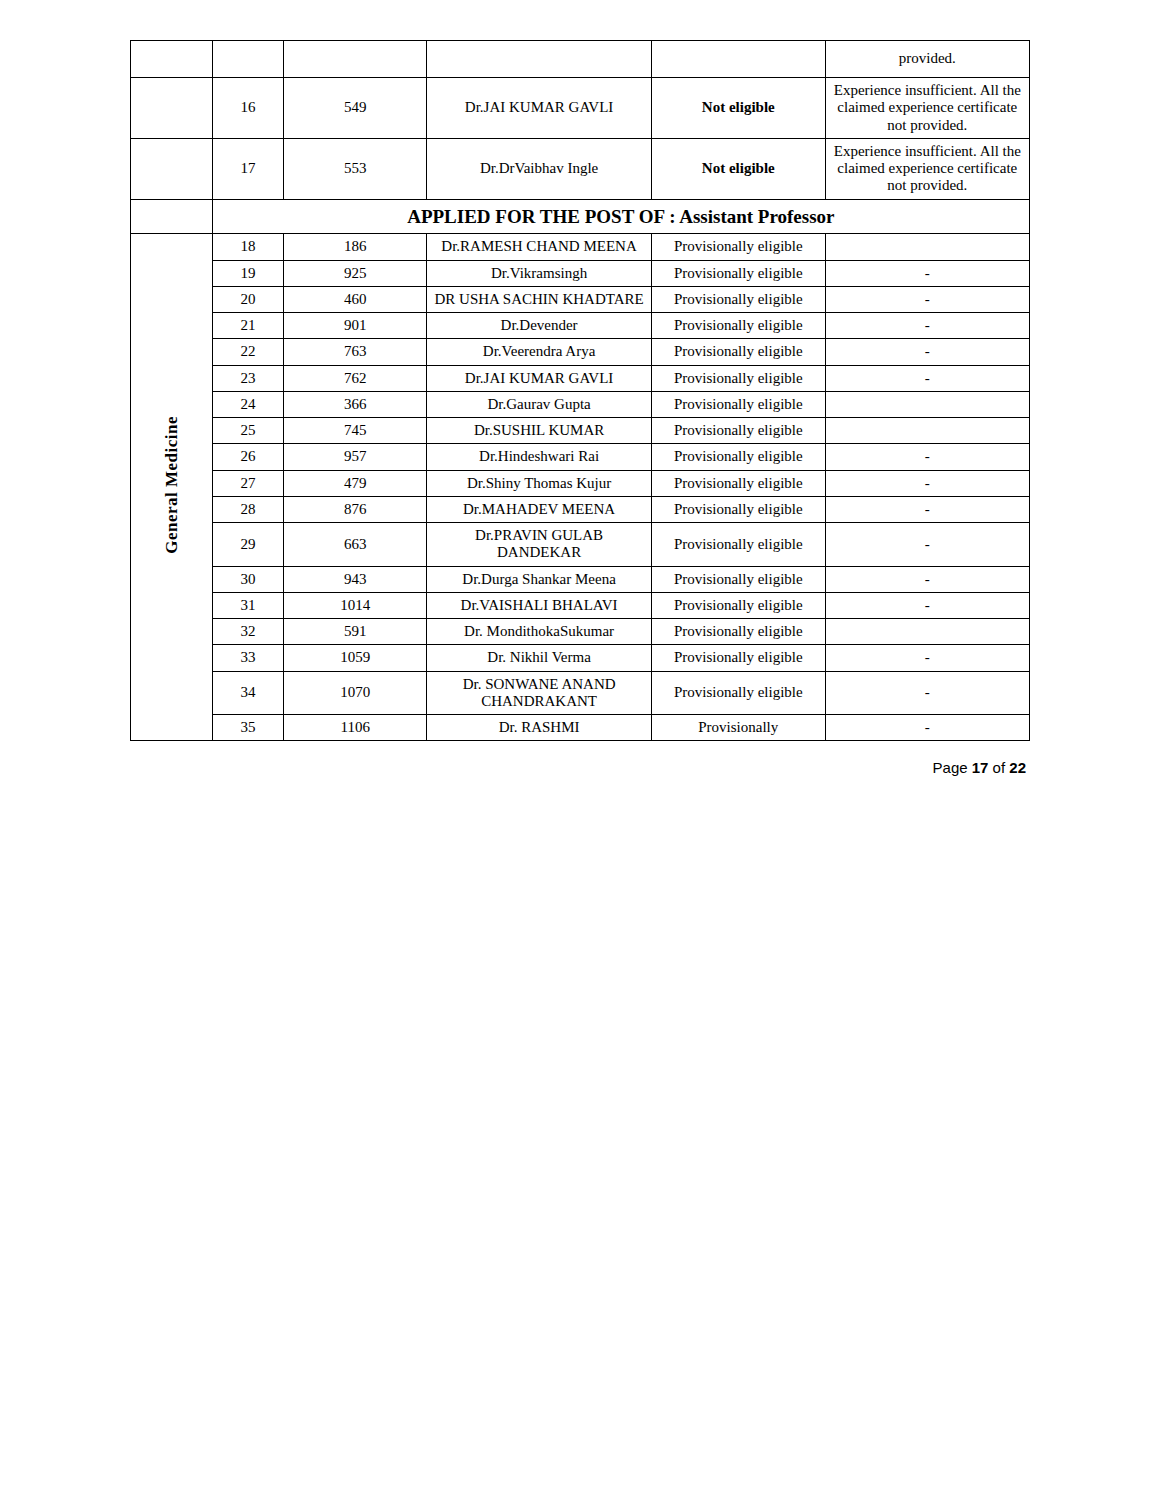| | | | | | provided. |
| | 16 | 549 | Dr.JAI KUMAR GAVLI | Not eligible | Experience insufficient. All the claimed experience certificate not provided. |
| | 17 | 553 | Dr.DrVaibhav Ingle | Not eligible | Experience insufficient. All the claimed experience certificate not provided. |
| | APPLIED FOR THE POST OF : Assistant Professor |
| General Medicine | 18 | 186 | Dr.RAMESH CHAND MEENA | Provisionally eligible | |
| 19 | 925 | Dr.Vikramsingh | Provisionally eligible | - |
| 20 | 460 | DR USHA SACHIN KHADTARE | Provisionally eligible | - |
| 21 | 901 | Dr.Devender | Provisionally eligible | - |
| 22 | 763 | Dr.Veerendra Arya | Provisionally eligible | - |
| 23 | 762 | Dr.JAI KUMAR GAVLI | Provisionally eligible | - |
| 24 | 366 | Dr.Gaurav Gupta | Provisionally eligible | |
| 25 | 745 | Dr.SUSHIL KUMAR | Provisionally eligible | |
| 26 | 957 | Dr.Hindeshwari Rai | Provisionally eligible | - |
| 27 | 479 | Dr.Shiny Thomas Kujur | Provisionally eligible | - |
| 28 | 876 | Dr.MAHADEV MEENA | Provisionally eligible | - |
| 29 | 663 | Dr.PRAVIN GULAB DANDEKAR | Provisionally eligible | - |
| 30 | 943 | Dr.Durga Shankar Meena | Provisionally eligible | - |
| 31 | 1014 | Dr.VAISHALI BHALAVI | Provisionally eligible | - |
| 32 | 591 | Dr. MondithokaSukumar | Provisionally eligible | |
| 33 | 1059 | Dr. Nikhil Verma | Provisionally eligible | - |
| 34 | 1070 | Dr. SONWANE ANAND CHANDRAKANT | Provisionally eligible | - |
| 35 | 1106 | Dr. RASHMI | Provisionally | - |
Page 17 of 22